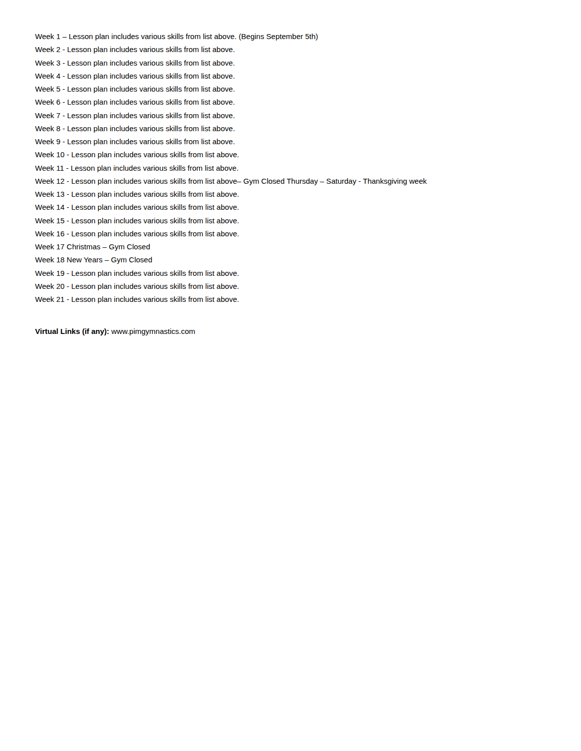Week 1 – Lesson plan includes various skills from list above. (Begins September 5th)
Week 2 - Lesson plan includes various skills from list above.
Week 3 - Lesson plan includes various skills from list above.
Week 4 - Lesson plan includes various skills from list above.
Week 5 - Lesson plan includes various skills from list above.
Week 6 - Lesson plan includes various skills from list above.
Week 7 - Lesson plan includes various skills from list above.
Week 8 - Lesson plan includes various skills from list above.
Week 9 - Lesson plan includes various skills from list above.
Week 10 - Lesson plan includes various skills from list above.
Week 11 - Lesson plan includes various skills from list above.
Week 12 - Lesson plan includes various skills from list above– Gym Closed Thursday – Saturday - Thanksgiving week
Week 13 - Lesson plan includes various skills from list above.
Week 14 - Lesson plan includes various skills from list above.
Week 15 - Lesson plan includes various skills from list above.
Week 16 - Lesson plan includes various skills from list above.
Week 17 Christmas – Gym Closed
Week 18 New Years – Gym Closed
Week 19 - Lesson plan includes various skills from list above.
Week 20 - Lesson plan includes various skills from list above.
Week 21 - Lesson plan includes various skills from list above.
Virtual Links (if any): www.pimgymnastics.com